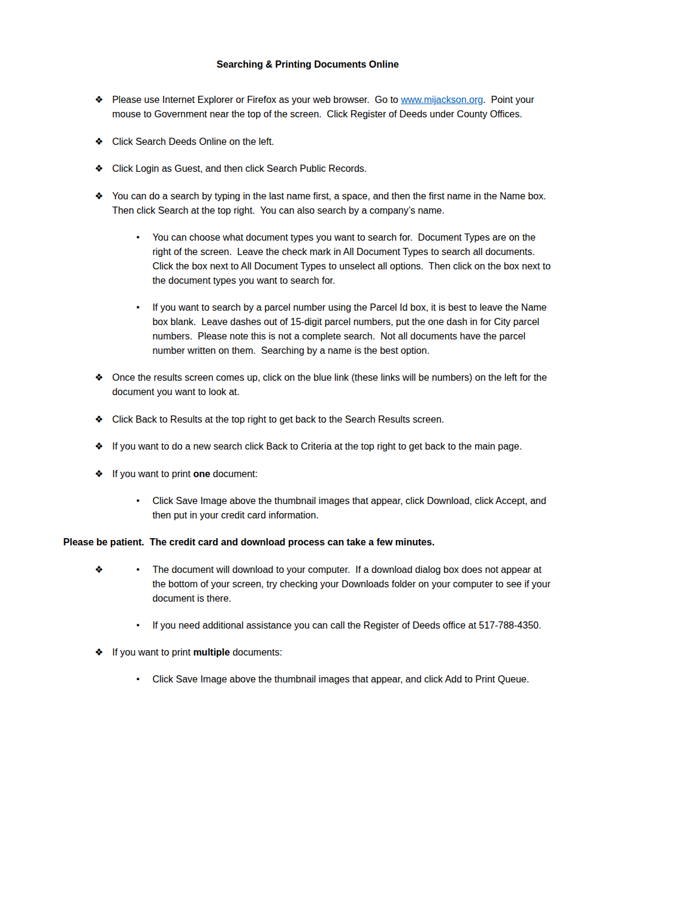Searching & Printing Documents Online
Please use Internet Explorer or Firefox as your web browser. Go to www.mijackson.org. Point your mouse to Government near the top of the screen. Click Register of Deeds under County Offices.
Click Search Deeds Online on the left.
Click Login as Guest, and then click Search Public Records.
You can do a search by typing in the last name first, a space, and then the first name in the Name box. Then click Search at the top right. You can also search by a company’s name.
You can choose what document types you want to search for. Document Types are on the right of the screen. Leave the check mark in All Document Types to search all documents. Click the box next to All Document Types to unselect all options. Then click on the box next to the document types you want to search for.
If you want to search by a parcel number using the Parcel Id box, it is best to leave the Name box blank. Leave dashes out of 15-digit parcel numbers, put the one dash in for City parcel numbers. Please note this is not a complete search. Not all documents have the parcel number written on them. Searching by a name is the best option.
Once the results screen comes up, click on the blue link (these links will be numbers) on the left for the document you want to look at.
Click Back to Results at the top right to get back to the Search Results screen.
If you want to do a new search click Back to Criteria at the top right to get back to the main page.
If you want to print one document:
Click Save Image above the thumbnail images that appear, click Download, click Accept, and then put in your credit card information.
Please be patient. The credit card and download process can take a few minutes.
❖
The document will download to your computer. If a download dialog box does not appear at the bottom of your screen, try checking your Downloads folder on your computer to see if your document is there.
If you need additional assistance you can call the Register of Deeds office at 517-788-4350.
If you want to print multiple documents:
Click Save Image above the thumbnail images that appear, and click Add to Print Queue.